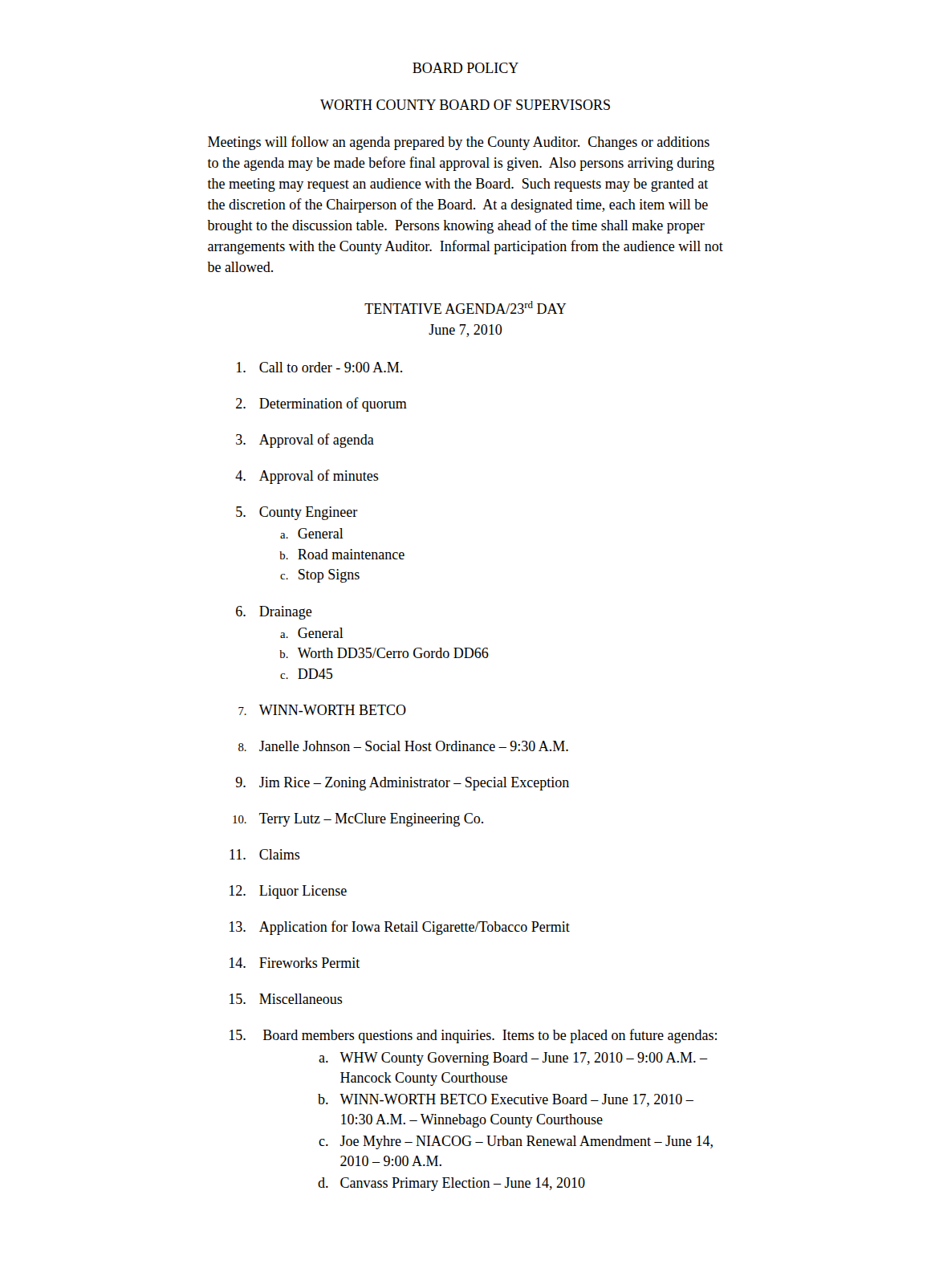BOARD POLICY
WORTH COUNTY BOARD OF SUPERVISORS
Meetings will follow an agenda prepared by the County Auditor. Changes or additions to the agenda may be made before final approval is given. Also persons arriving during the meeting may request an audience with the Board. Such requests may be granted at the discretion of the Chairperson of the Board. At a designated time, each item will be brought to the discussion table. Persons knowing ahead of the time shall make proper arrangements with the County Auditor. Informal participation from the audience will not be allowed.
TENTATIVE AGENDA/23rd DAY June 7, 2010
Call to order - 9:00 A.M.
Determination of quorum
Approval of agenda
Approval of minutes
County Engineer
General
Road maintenance
Stop Signs
Drainage
General
Worth DD35/Cerro Gordo DD66
DD45
WINN-WORTH BETCO
Janelle Johnson – Social Host Ordinance – 9:30 A.M.
Jim Rice – Zoning Administrator – Special Exception
Terry Lutz – McClure Engineering Co.
Claims
Liquor License
Application for Iowa Retail Cigarette/Tobacco Permit
Fireworks Permit
Miscellaneous
Board members questions and inquiries. Items to be placed on future agendas:
WHW County Governing Board – June 17, 2010 – 9:00 A.M. – Hancock County Courthouse
WINN-WORTH BETCO Executive Board – June 17, 2010 – 10:30 A.M. – Winnebago County Courthouse
Joe Myhre – NIACOG – Urban Renewal Amendment – June 14, 2010 – 9:00 A.M.
Canvass Primary Election – June 14, 2010